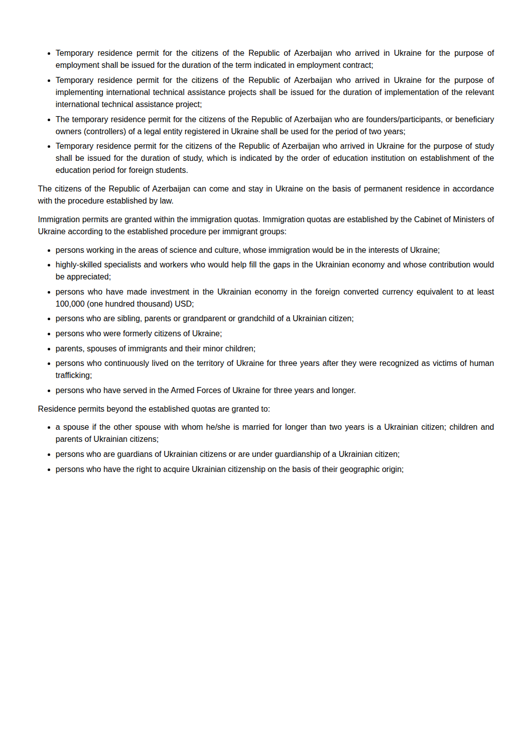Temporary residence permit for the citizens of the Republic of Azerbaijan who arrived in Ukraine for the purpose of employment shall be issued for the duration of the term indicated in employment contract;
Temporary residence permit for the citizens of the Republic of Azerbaijan who arrived in Ukraine for the purpose of implementing international technical assistance projects shall be issued for the duration of implementation of the relevant international technical assistance project;
The temporary residence permit for the citizens of the Republic of Azerbaijan who are founders/participants, or beneficiary owners (controllers) of a legal entity registered in Ukraine shall be used for the period of two years;
Temporary residence permit for the citizens of the Republic of Azerbaijan who arrived in Ukraine for the purpose of study shall be issued for the duration of study, which is indicated by the order of education institution on establishment of the education period for foreign students.
The citizens of the Republic of Azerbaijan can come and stay in Ukraine on the basis of permanent residence in accordance with the procedure established by law.
Immigration permits are granted within the immigration quotas. Immigration quotas are established by the Cabinet of Ministers of Ukraine according to the established procedure per immigrant groups:
persons working in the areas of science and culture, whose immigration would be in the interests of Ukraine;
highly-skilled specialists and workers who would help fill the gaps in the Ukrainian economy and whose contribution would be appreciated;
persons who have made investment in the Ukrainian economy in the foreign converted currency equivalent to at least 100,000 (one hundred thousand) USD;
persons who are sibling, parents or grandparent or grandchild of a Ukrainian citizen;
persons who were formerly citizens of Ukraine;
parents, spouses of immigrants and their minor children;
persons who continuously lived on the territory of Ukraine for three years after they were recognized as victims of human trafficking;
persons who have served in the Armed Forces of Ukraine for three years and longer.
Residence permits beyond the established quotas are granted to:
a spouse if the other spouse with whom he/she is married for longer than two years is a Ukrainian citizen; children and parents of Ukrainian citizens;
persons who are guardians of Ukrainian citizens or are under guardianship of a Ukrainian citizen;
persons who have the right to acquire Ukrainian citizenship on the basis of their geographic origin;